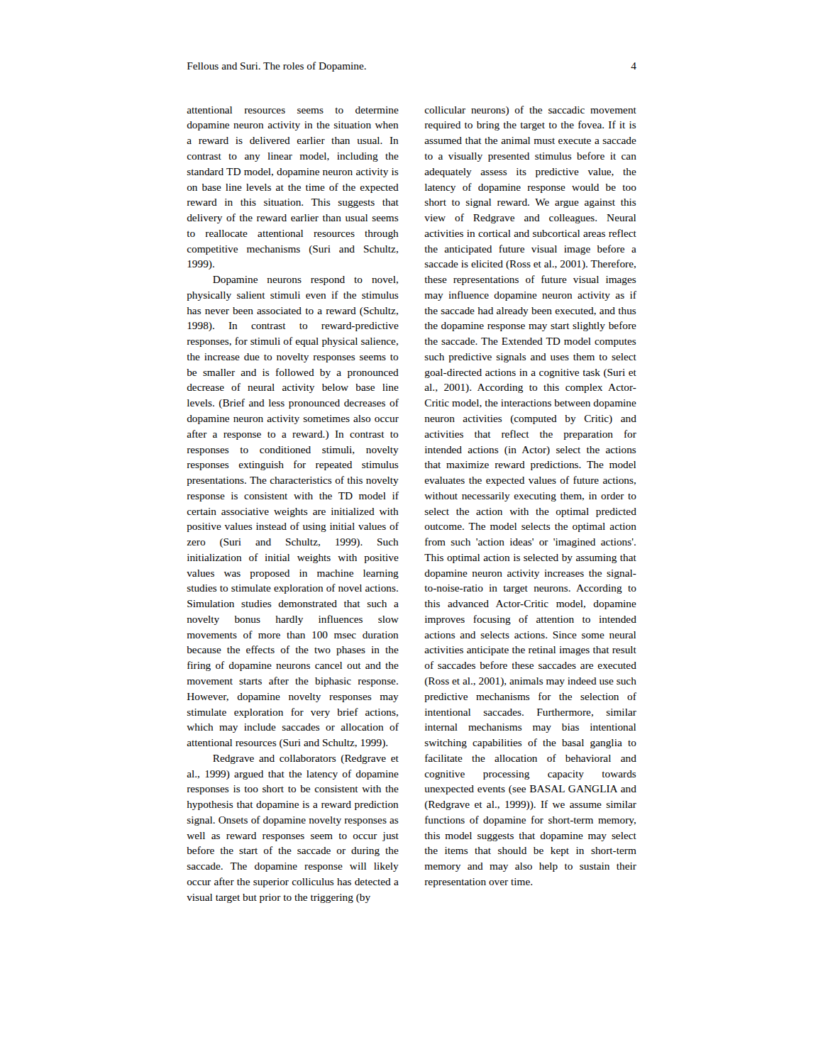Fellous and Suri. The roles of Dopamine. 4
attentional resources seems to determine dopamine neuron activity in the situation when a reward is delivered earlier than usual. In contrast to any linear model, including the standard TD model, dopamine neuron activity is on base line levels at the time of the expected reward in this situation. This suggests that delivery of the reward earlier than usual seems to reallocate attentional resources through competitive mechanisms (Suri and Schultz, 1999).
Dopamine neurons respond to novel, physically salient stimuli even if the stimulus has never been associated to a reward (Schultz, 1998). In contrast to reward-predictive responses, for stimuli of equal physical salience, the increase due to novelty responses seems to be smaller and is followed by a pronounced decrease of neural activity below base line levels. (Brief and less pronounced decreases of dopamine neuron activity sometimes also occur after a response to a reward.) In contrast to responses to conditioned stimuli, novelty responses extinguish for repeated stimulus presentations. The characteristics of this novelty response is consistent with the TD model if certain associative weights are initialized with positive values instead of using initial values of zero (Suri and Schultz, 1999). Such initialization of initial weights with positive values was proposed in machine learning studies to stimulate exploration of novel actions. Simulation studies demonstrated that such a novelty bonus hardly influences slow movements of more than 100 msec duration because the effects of the two phases in the firing of dopamine neurons cancel out and the movement starts after the biphasic response. However, dopamine novelty responses may stimulate exploration for very brief actions, which may include saccades or allocation of attentional resources (Suri and Schultz, 1999).
Redgrave and collaborators (Redgrave et al., 1999) argued that the latency of dopamine responses is too short to be consistent with the hypothesis that dopamine is a reward prediction signal. Onsets of dopamine novelty responses as well as reward responses seem to occur just before the start of the saccade or during the saccade. The dopamine response will likely occur after the superior colliculus has detected a visual target but prior to the triggering (by
collicular neurons) of the saccadic movement required to bring the target to the fovea. If it is assumed that the animal must execute a saccade to a visually presented stimulus before it can adequately assess its predictive value, the latency of dopamine response would be too short to signal reward. We argue against this view of Redgrave and colleagues. Neural activities in cortical and subcortical areas reflect the anticipated future visual image before a saccade is elicited (Ross et al., 2001). Therefore, these representations of future visual images may influence dopamine neuron activity as if the saccade had already been executed, and thus the dopamine response may start slightly before the saccade. The Extended TD model computes such predictive signals and uses them to select goal-directed actions in a cognitive task (Suri et al., 2001). According to this complex Actor-Critic model, the interactions between dopamine neuron activities (computed by Critic) and activities that reflect the preparation for intended actions (in Actor) select the actions that maximize reward predictions. The model evaluates the expected values of future actions, without necessarily executing them, in order to select the action with the optimal predicted outcome. The model selects the optimal action from such 'action ideas' or 'imagined actions'. This optimal action is selected by assuming that dopamine neuron activity increases the signal-to-noise-ratio in target neurons. According to this advanced Actor-Critic model, dopamine improves focusing of attention to intended actions and selects actions. Since some neural activities anticipate the retinal images that result of saccades before these saccades are executed (Ross et al., 2001), animals may indeed use such predictive mechanisms for the selection of intentional saccades. Furthermore, similar internal mechanisms may bias intentional switching capabilities of the basal ganglia to facilitate the allocation of behavioral and cognitive processing capacity towards unexpected events (see BASAL GANGLIA and (Redgrave et al., 1999)). If we assume similar functions of dopamine for short-term memory, this model suggests that dopamine may select the items that should be kept in short-term memory and may also help to sustain their representation over time.